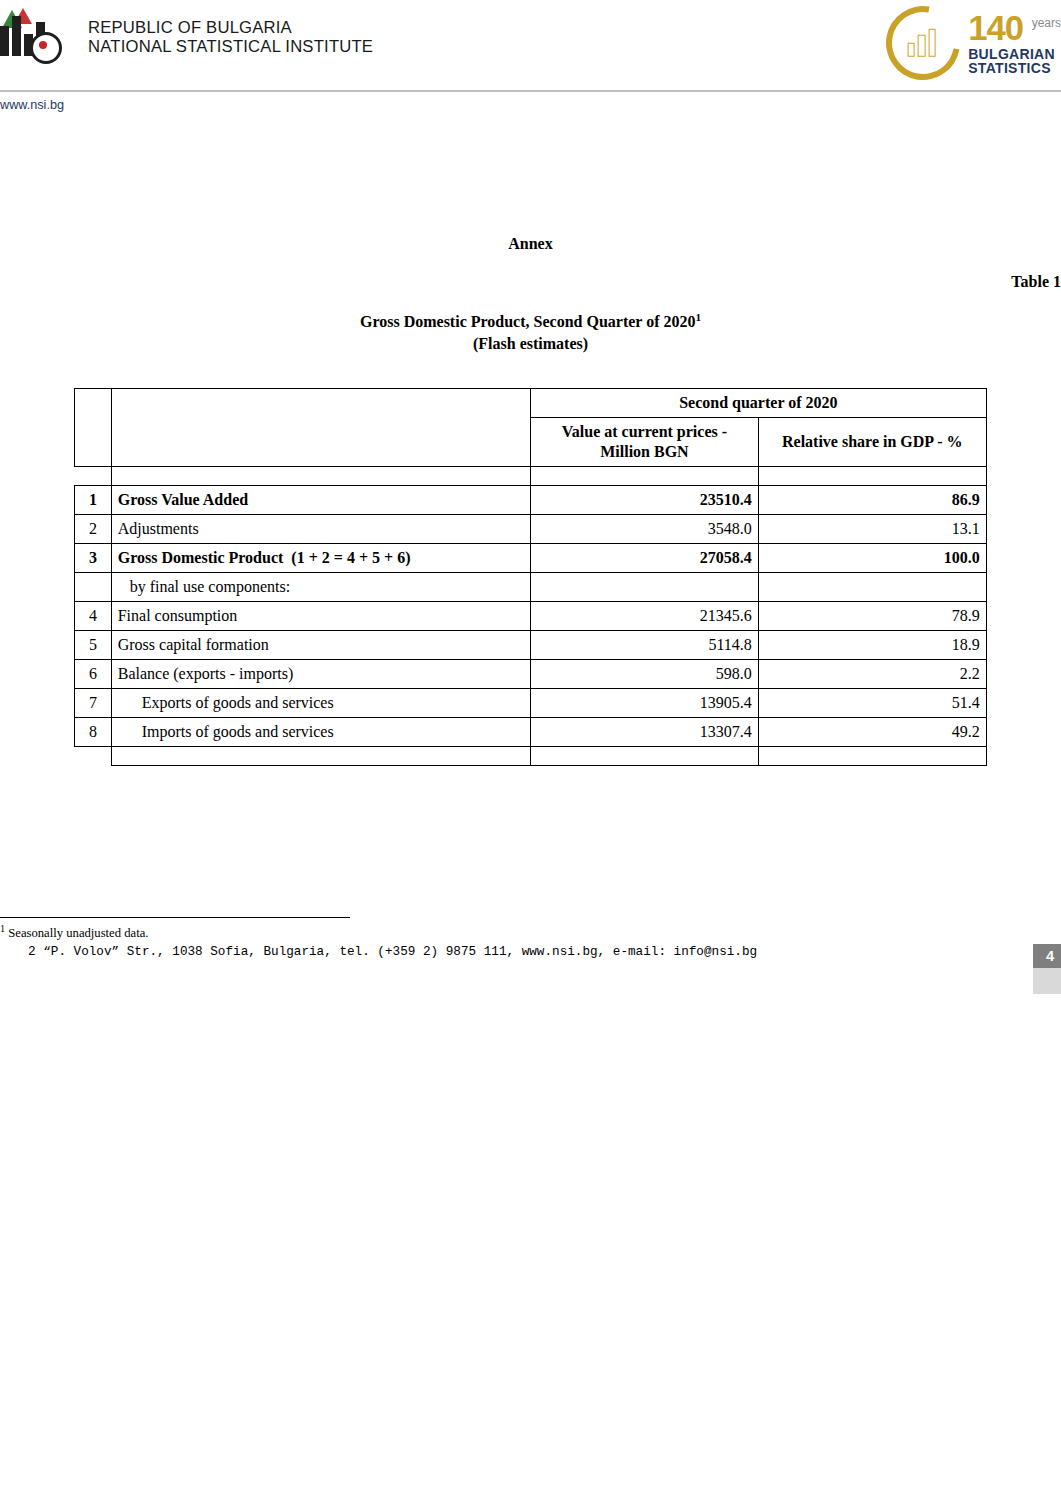REPUBLIC OF BULGARIA
NATIONAL STATISTICAL INSTITUTE
140 years
BULGARIAN
STATISTICS
www.nsi.bg
Annex
Table 1
Gross Domestic Product, Second Quarter of 20201
(Flash estimates)
| | | Second quarter of 2020 |
| --- | --- | --- |
| Value at current prices - Million BGN | Relative share in GDP - % |
| 1 | Gross Value Added | 23510.4 | 86.9 |
| 2 | Adjustments | 3548.0 | 13.1 |
| 3 | Gross Domestic Product (1 + 2 = 4 + 5 + 6) | 27058.4 | 100.0 |
| | by final use components: | | |
| 4 | Final consumption | 21345.6 | 78.9 |
| 5 | Gross capital formation | 5114.8 | 18.9 |
| 6 | Balance (exports - imports) | 598.0 | 2.2 |
| 7 | Exports of goods and services | 13905.4 | 51.4 |
| 8 | Imports of goods and services | 13307.4 | 49.2 |
1 Seasonally unadjusted data.
2 “P. Volov” Str., 1038 Sofia, Bulgaria, tel. (+359 2) 9875 111, www.nsi.bg, e-mail: info@nsi.bg
4